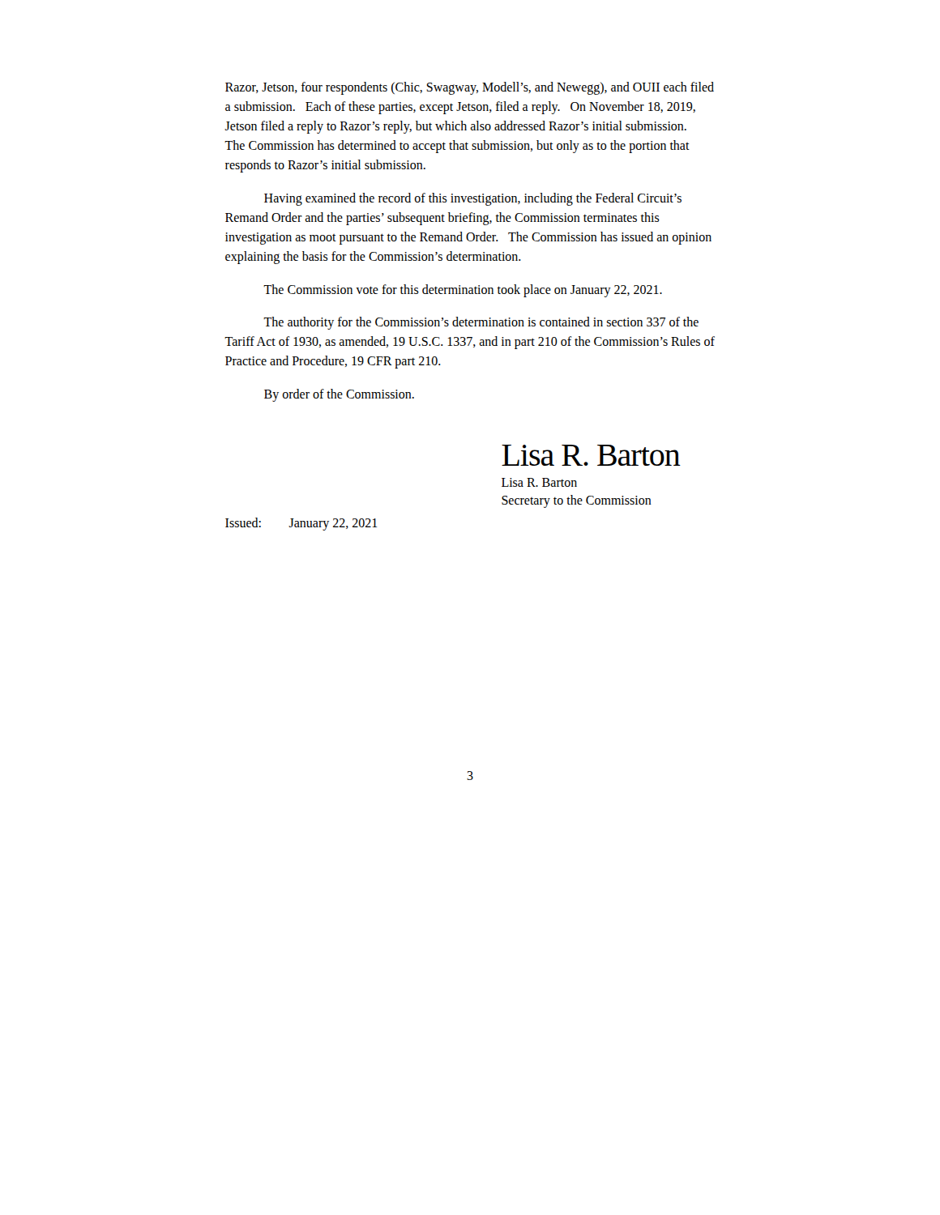Razor, Jetson, four respondents (Chic, Swagway, Modell’s, and Newegg), and OUII each filed a submission. Each of these parties, except Jetson, filed a reply. On November 18, 2019, Jetson filed a reply to Razor’s reply, but which also addressed Razor’s initial submission. The Commission has determined to accept that submission, but only as to the portion that responds to Razor’s initial submission.
Having examined the record of this investigation, including the Federal Circuit’s Remand Order and the parties’ subsequent briefing, the Commission terminates this investigation as moot pursuant to the Remand Order. The Commission has issued an opinion explaining the basis for the Commission’s determination.
The Commission vote for this determination took place on January 22, 2021.
The authority for the Commission’s determination is contained in section 337 of the Tariff Act of 1930, as amended, 19 U.S.C. 1337, and in part 210 of the Commission’s Rules of Practice and Procedure, 19 CFR part 210.
By order of the Commission.
Lisa R. Barton
Lisa R. Barton
Secretary to the Commission
Issued: January 22, 2021
3